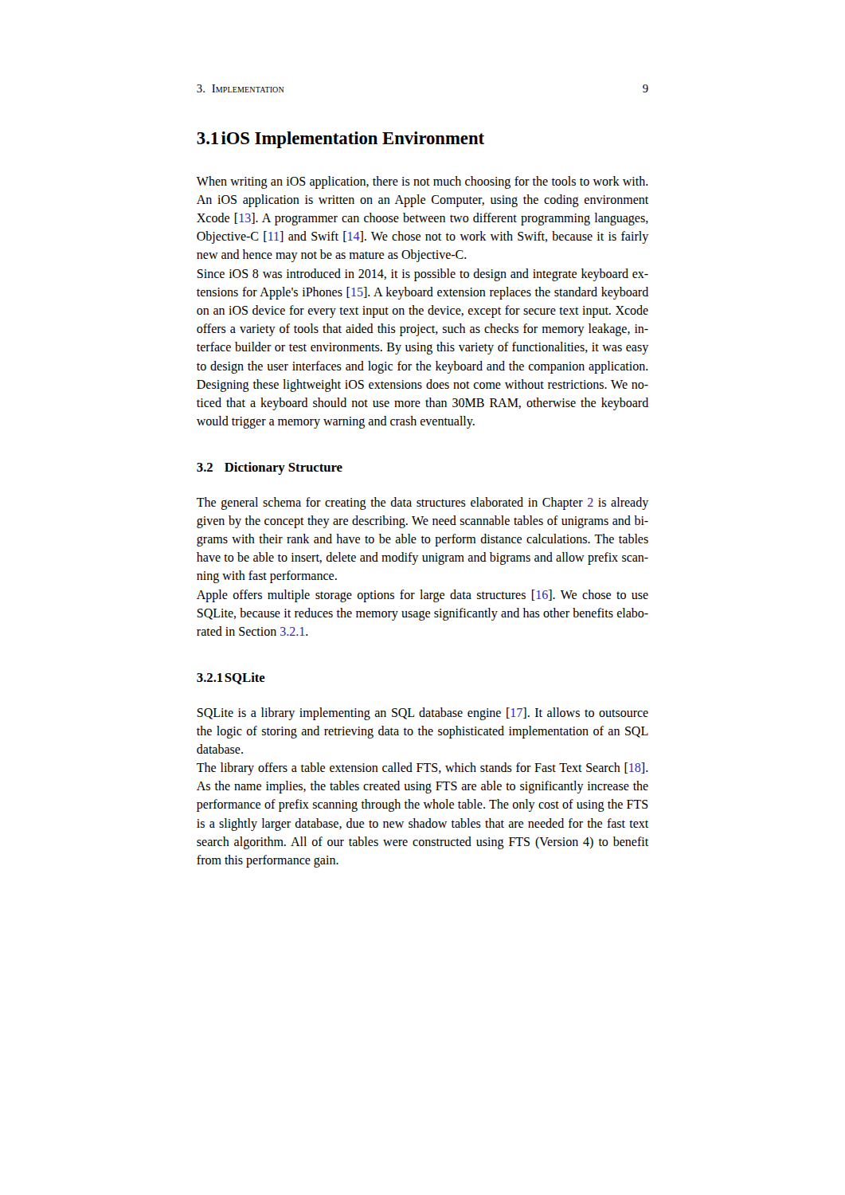3. Implementation 9
3.1iOS Implementation Environment
When writing an iOS application, there is not much choosing for the tools to work with. An iOS application is written on an Apple Computer, using the coding environment Xcode [13]. A programmer can choose between two different programming languages, Objective-C [11] and Swift [14]. We chose not to work with Swift, because it is fairly new and hence may not be as mature as Objective-C.
Since iOS 8 was introduced in 2014, it is possible to design and integrate keyboard extensions for Apple's iPhones [15]. A keyboard extension replaces the standard keyboard on an iOS device for every text input on the device, except for secure text input. Xcode offers a variety of tools that aided this project, such as checks for memory leakage, interface builder or test environments. By using this variety of functionalities, it was easy to design the user interfaces and logic for the keyboard and the companion application. Designing these lightweight iOS extensions does not come without restrictions. We noticed that a keyboard should not use more than 30MB RAM, otherwise the keyboard would trigger a memory warning and crash eventually.
3.2 Dictionary Structure
The general schema for creating the data structures elaborated in Chapter 2 is already given by the concept they are describing. We need scannable tables of unigrams and bigrams with their rank and have to be able to perform distance calculations. The tables have to be able to insert, delete and modify unigram and bigrams and allow prefix scanning with fast performance.
Apple offers multiple storage options for large data structures [16]. We chose to use SQLite, because it reduces the memory usage significantly and has other benefits elaborated in Section 3.2.1.
3.2.1 SQLite
SQLite is a library implementing an SQL database engine [17]. It allows to outsource the logic of storing and retrieving data to the sophisticated implementation of an SQL database.
The library offers a table extension called FTS, which stands for Fast Text Search [18]. As the name implies, the tables created using FTS are able to significantly increase the performance of prefix scanning through the whole table. The only cost of using the FTS is a slightly larger database, due to new shadow tables that are needed for the fast text search algorithm. All of our tables were constructed using FTS (Version 4) to benefit from this performance gain.